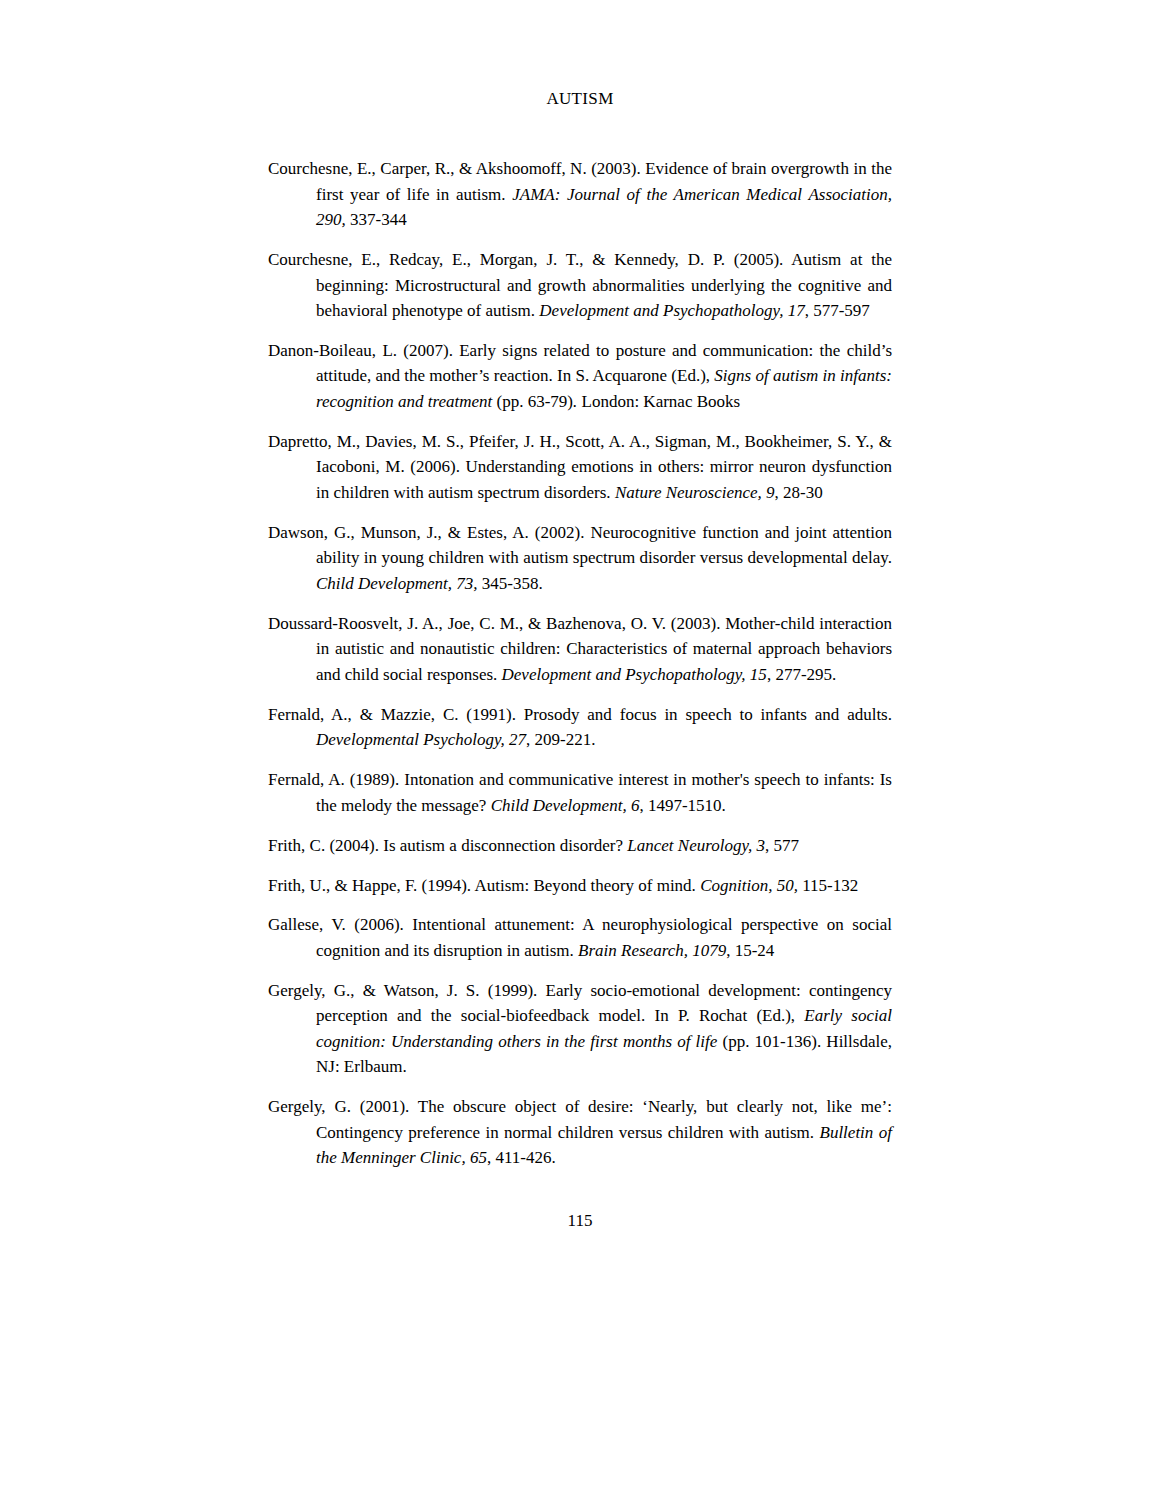AUTISM
Courchesne, E., Carper, R., & Akshoomoff, N. (2003). Evidence of brain overgrowth in the first year of life in autism. JAMA: Journal of the American Medical Association, 290, 337-344
Courchesne, E., Redcay, E., Morgan, J. T., & Kennedy, D. P. (2005). Autism at the beginning: Microstructural and growth abnormalities underlying the cognitive and behavioral phenotype of autism. Development and Psychopathology, 17, 577-597
Danon-Boileau, L. (2007). Early signs related to posture and communication: the child’s attitude, and the mother’s reaction. In S. Acquarone (Ed.), Signs of autism in infants: recognition and treatment (pp. 63-79). London: Karnac Books
Dapretto, M., Davies, M. S., Pfeifer, J. H., Scott, A. A., Sigman, M., Bookheimer, S. Y., & Iacoboni, M. (2006). Understanding emotions in others: mirror neuron dysfunction in children with autism spectrum disorders. Nature Neuroscience, 9, 28-30
Dawson, G., Munson, J., & Estes, A. (2002). Neurocognitive function and joint attention ability in young children with autism spectrum disorder versus developmental delay. Child Development, 73, 345-358.
Doussard-Roosvelt, J. A., Joe, C. M., & Bazhenova, O. V. (2003). Mother-child interaction in autistic and nonautistic children: Characteristics of maternal approach behaviors and child social responses. Development and Psychopathology, 15, 277-295.
Fernald, A., & Mazzie, C. (1991). Prosody and focus in speech to infants and adults. Developmental Psychology, 27, 209-221.
Fernald, A. (1989). Intonation and communicative interest in mother's speech to infants: Is the melody the message? Child Development, 6, 1497-1510.
Frith, C. (2004). Is autism a disconnection disorder? Lancet Neurology, 3, 577
Frith, U., & Happe, F. (1994). Autism: Beyond theory of mind. Cognition, 50, 115-132
Gallese, V. (2006). Intentional attunement: A neurophysiological perspective on social cognition and its disruption in autism. Brain Research, 1079, 15-24
Gergely, G., & Watson, J. S. (1999). Early socio-emotional development: contingency perception and the social-biofeedback model. In P. Rochat (Ed.), Early social cognition: Understanding others in the first months of life (pp. 101-136). Hillsdale, NJ: Erlbaum.
Gergely, G. (2001). The obscure object of desire: ‘Nearly, but clearly not, like me’: Contingency preference in normal children versus children with autism. Bulletin of the Menninger Clinic, 65, 411-426.
115